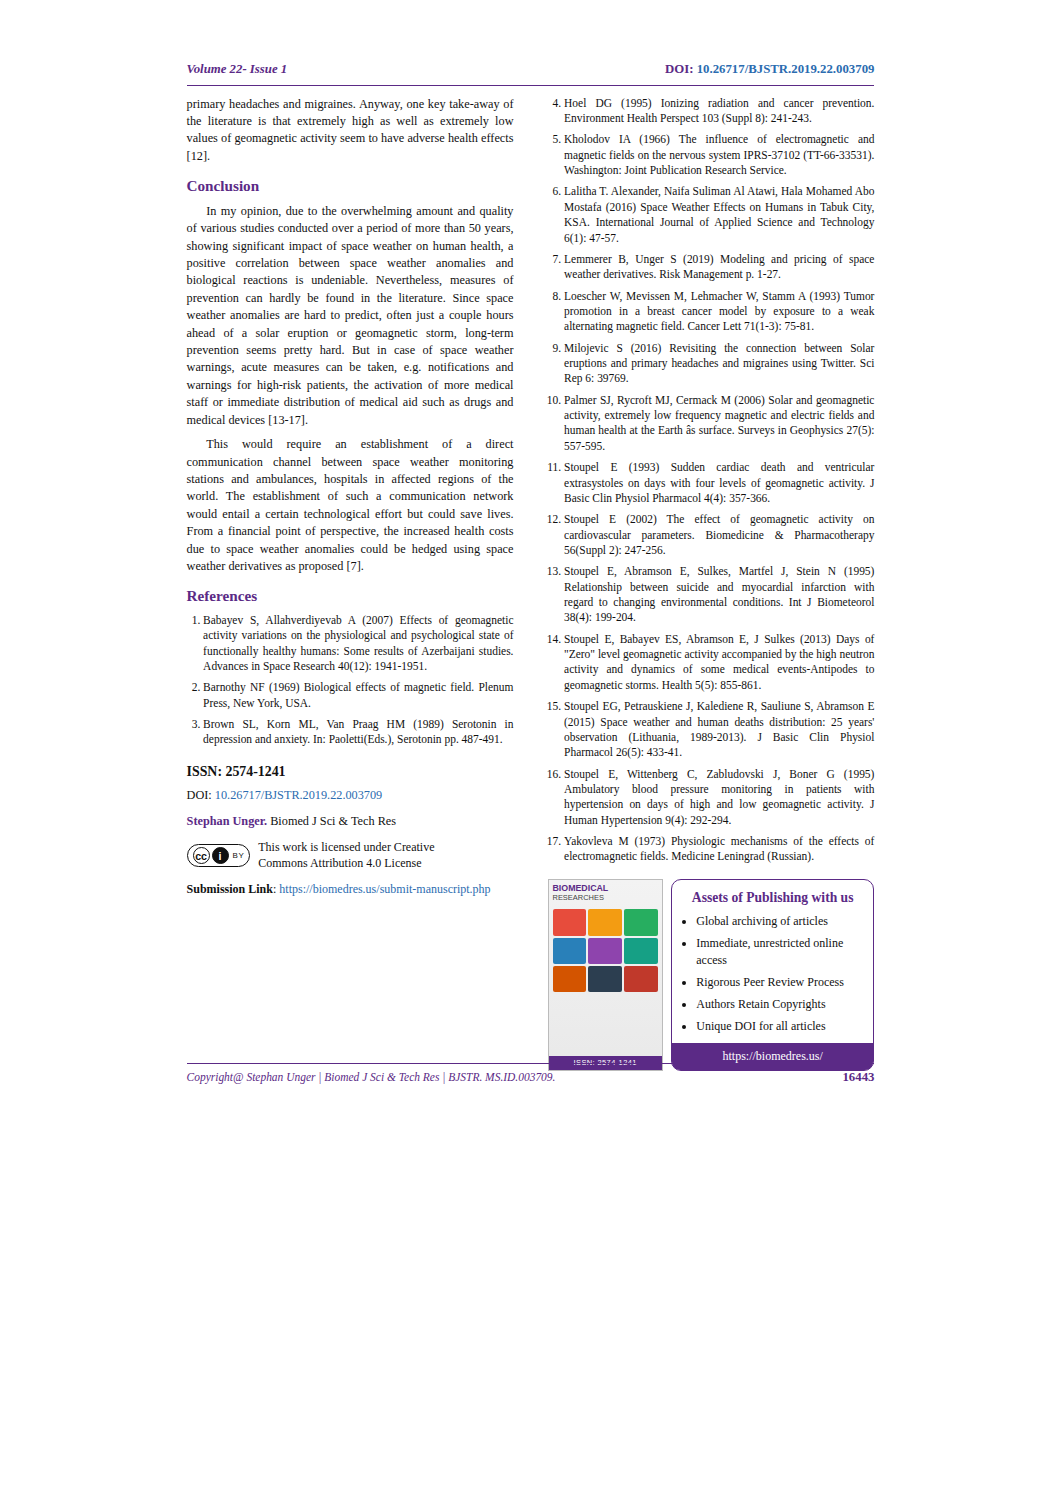Volume 22- Issue 1
DOI: 10.26717/BJSTR.2019.22.003709
primary headaches and migraines. Anyway, one key take-away of the literature is that extremely high as well as extremely low values of geomagnetic activity seem to have adverse health effects [12].
Conclusion
In my opinion, due to the overwhelming amount and quality of various studies conducted over a period of more than 50 years, showing significant impact of space weather on human health, a positive correlation between space weather anomalies and biological reactions is undeniable. Nevertheless, measures of prevention can hardly be found in the literature. Since space weather anomalies are hard to predict, often just a couple hours ahead of a solar eruption or geomagnetic storm, long-term prevention seems pretty hard. But in case of space weather warnings, acute measures can be taken, e.g. notifications and warnings for high-risk patients, the activation of more medical staff or immediate distribution of medical aid such as drugs and medical devices [13-17].
This would require an establishment of a direct communication channel between space weather monitoring stations and ambulances, hospitals in affected regions of the world. The establishment of such a communication network would entail a certain technological effort but could save lives. From a financial point of perspective, the increased health costs due to space weather anomalies could be hedged using space weather derivatives as proposed [7].
References
Babayev S, Allahverdiyevab A (2007) Effects of geomagnetic activity variations on the physiological and psychological state of functionally healthy humans: Some results of Azerbaijani studies. Advances in Space Research 40(12): 1941-1951.
Barnothy NF (1969) Biological effects of magnetic field. Plenum Press, New York, USA.
Brown SL, Korn ML, Van Praag HM (1989) Serotonin in depression and anxiety. In: Paoletti(Eds.), Serotonin pp. 487-491.
ISSN: 2574-1241
DOI: 10.26717/BJSTR.2019.22.003709
Stephan Unger. Biomed J Sci & Tech Res
cc i BY
This work is licensed under Creative
Commons Attribution 4.0 License
Submission Link: https://biomedres.us/submit-manuscript.php
Hoel DG (1995) Ionizing radiation and cancer prevention. Environment Health Perspect 103 (Suppl 8): 241-243.
Kholodov IA (1966) The influence of electromagnetic and magnetic fields on the nervous system IPRS-37102 (TT-66-33531). Washington: Joint Publication Research Service.
Lalitha T. Alexander, Naifa Suliman Al Atawi, Hala Mohamed Abo Mostafa (2016) Space Weather Effects on Humans in Tabuk City, KSA. International Journal of Applied Science and Technology 6(1): 47-57.
Lemmerer B, Unger S (2019) Modeling and pricing of space weather derivatives. Risk Management p. 1-27.
Loescher W, Mevissen M, Lehmacher W, Stamm A (1993) Tumor promotion in a breast cancer model by exposure to a weak alternating magnetic field. Cancer Lett 71(1-3): 75-81.
Milojevic S (2016) Revisiting the connection between Solar eruptions and primary headaches and migraines using Twitter. Sci Rep 6: 39769.
Palmer SJ, Rycroft MJ, Cermack M (2006) Solar and geomagnetic activity, extremely low frequency magnetic and electric fields and human health at the Earth âs surface. Surveys in Geophysics 27(5): 557-595.
Stoupel E (1993) Sudden cardiac death and ventricular extrasystoles on days with four levels of geomagnetic activity. J Basic Clin Physiol Pharmacol 4(4): 357-366.
Stoupel E (2002) The effect of geomagnetic activity on cardiovascular parameters. Biomedicine & Pharmacotherapy 56(Suppl 2): 247-256.
Stoupel E, Abramson E, Sulkes, Martfel J, Stein N (1995) Relationship between suicide and myocardial infarction with regard to changing environmental conditions. Int J Biometeorol 38(4): 199-204.
Stoupel E, Babayev ES, Abramson E, J Sulkes (2013) Days of "Zero" level geomagnetic activity accompanied by the high neutron activity and dynamics of some medical events-Antipodes to geomagnetic storms. Health 5(5): 855-861.
Stoupel EG, Petrauskiene J, Kalediene R, Sauliune S, Abramson E (2015) Space weather and human deaths distribution: 25 years' observation (Lithuania, 1989-2013). J Basic Clin Physiol Pharmacol 26(5): 433-41.
Stoupel E, Wittenberg C, Zabludovski J, Boner G (1995) Ambulatory blood pressure monitoring in patients with hypertension on days of high and low geomagnetic activity. J Human Hypertension 9(4): 292-294.
Yakovleva M (1973) Physiologic mechanisms of the effects of electromagnetic fields. Medicine Leningrad (Russian).
BIOMEDICAL
RESEARCHES
ISSN: 2574-1241
Assets of Publishing with us
Global archiving of articles
Immediate, unrestricted online access
Rigorous Peer Review Process
Authors Retain Copyrights
Unique DOI for all articles
https://biomedres.us/
Copyright@ Stephan Unger | Biomed J Sci & Tech Res | BJSTR. MS.ID.003709.
16443